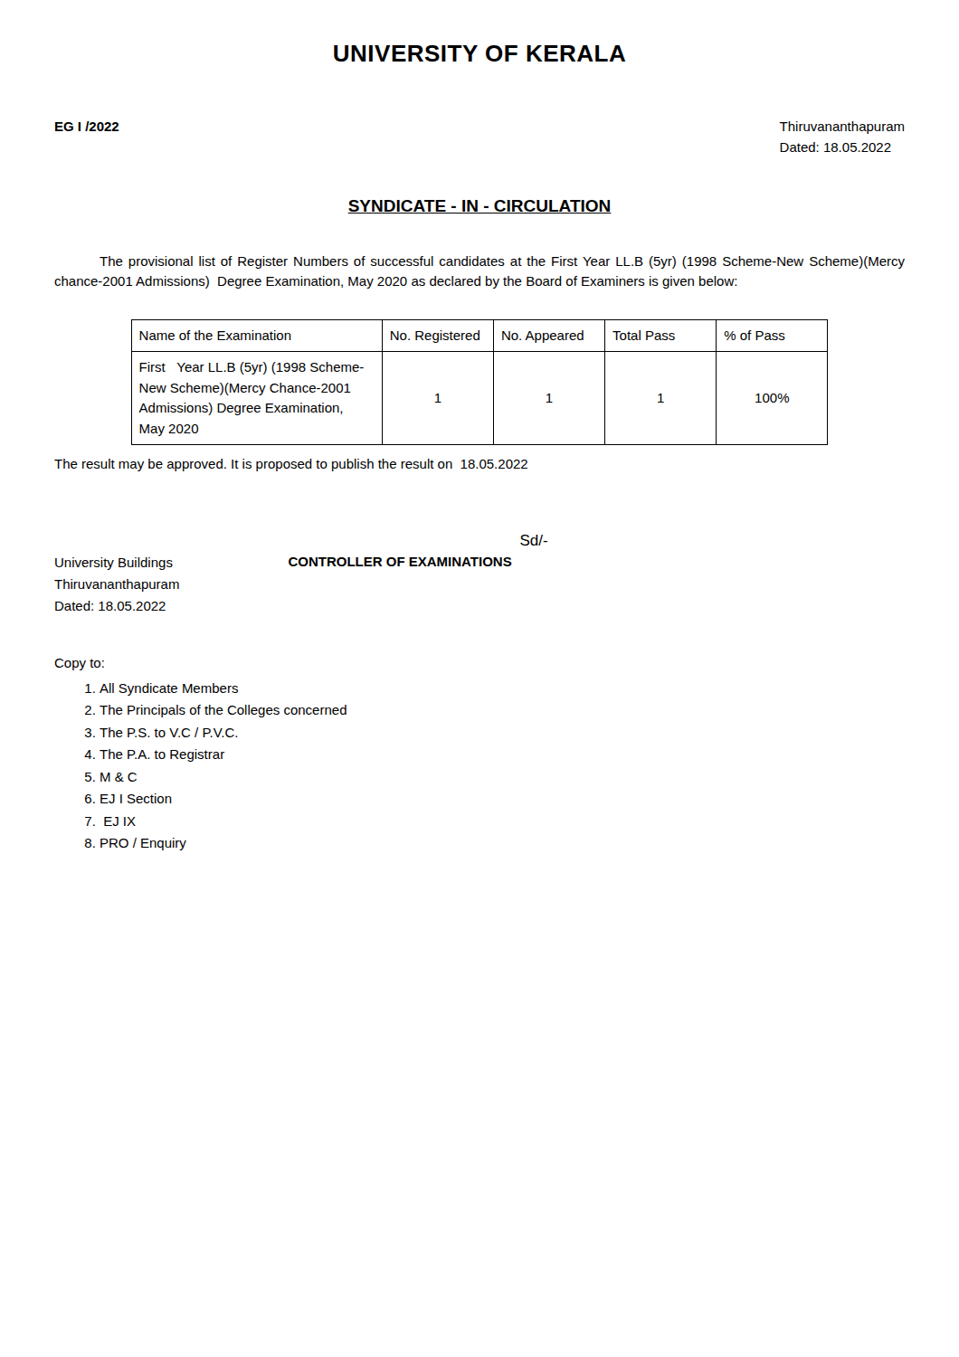UNIVERSITY OF KERALA
EG I /2022
Thiruvananthapuram
Dated: 18.05.2022
SYNDICATE - IN - CIRCULATION
The provisional list of Register Numbers of successful candidates at the First Year LL.B (5yr) (1998 Scheme-New Scheme)(Mercy chance-2001 Admissions) Degree Examination, May 2020 as declared by the Board of Examiners is given below:
| Name of the Examination | No. Registered | No. Appeared | Total Pass | % of Pass |
| First Year LL.B (5yr) (1998 Scheme-New Scheme)(Mercy Chance-2001 Admissions) Degree Examination, May 2020 | 1 | 1 | 1 | 100% |
The result may be approved. It is proposed to publish the result on 18.05.2022
Sd/-
University Buildings
Thiruvananthapuram
Dated: 18.05.2022
CONTROLLER OF EXAMINATIONS
Copy to:
All Syndicate Members
The Principals of the Colleges concerned
The P.S. to V.C / P.V.C.
The P.A. to Registrar
M & C
EJ I Section
EJ IX
PRO / Enquiry